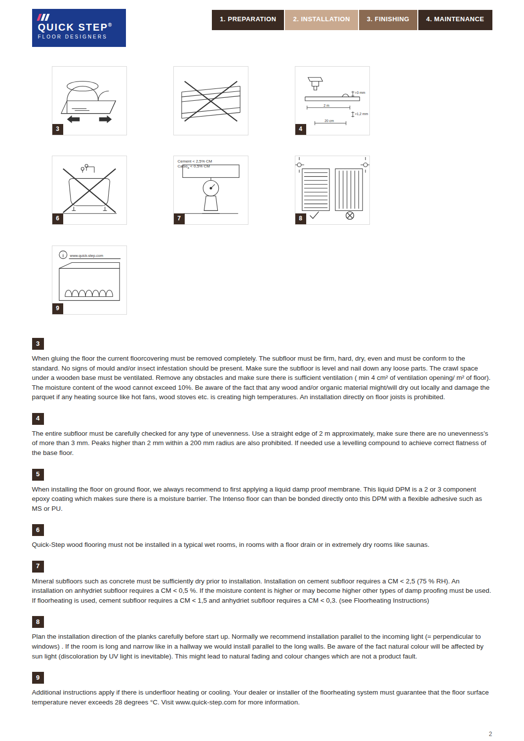QUICK STEP®
FLOOR DESIGNERS
1. PREPARATION 2. INSTALLATION 3. FINISHING 4. MAINTENANCE
3
>3 mm 2 m >1,2 mm 20 cm 4
6
Cement < 2,5% CM
CaSo4 < 0,5% CM
7
8
www.quick-step.com 9
3
When gluing the floor the current floorcovering must be removed completely. The subfloor must be firm, hard, dry, even and must be conform to the standard. No signs of mould and/or insect infestation should be present. Make sure the subfloor is level and nail down any loose parts. The crawl space under a wooden base must be ventilated. Remove any obstacles and make sure there is sufficient ventilation ( min 4 cm² of ventilation opening/ m² of floor). The moisture content of the wood cannot exceed 10%. Be aware of the fact that any wood and/or organic material might/will dry out locally and damage the parquet if any heating source like hot fans, wood stoves etc. is creating high temperatures. An installation directly on floor joists is prohibited.
4
The entire subfloor must be carefully checked for any type of unevenness. Use a straight edge of 2 m approximately, make sure there are no unevenness’s of more than 3 mm. Peaks higher than 2 mm within a 200 mm radius are also prohibited. If needed use a levelling compound to achieve correct flatness of the base floor.
5
When installing the floor on ground floor, we always recommend to first applying a liquid damp proof membrane. This liquid DPM is a 2 or 3 component epoxy coating which makes sure there is a moisture barrier. The Intenso floor can than be bonded directly onto this DPM with a flexible adhesive such as MS or PU.
6
Quick-Step wood flooring must not be installed in a typical wet rooms, in rooms with a floor drain or in extremely dry rooms like saunas.
7
Mineral subfloors such as concrete must be sufficiently dry prior to installation. Installation on cement subfloor requires a CM < 2,5 (75 % RH). An installation on anhydriet subfloor requires a CM < 0,5 %. If the moisture content is higher or may become higher other types of damp proofing must be used. If floorheating is used, cement subfloor requires a CM < 1,5 and anhydriet subfloor requires a CM < 0,3. (see Floorheating Instructions)
8
Plan the installation direction of the planks carefully before start up. Normally we recommend installation parallel to the incoming light (= perpendicular to windows) . If the room is long and narrow like in a hallway we would install parallel to the long walls. Be aware of the fact natural colour will be affected by sun light (discoloration by UV light is inevitable). This might lead to natural fading and colour changes which are not a product fault.
9
Additional instructions apply if there is underfloor heating or cooling. Your dealer or installer of the floorheating system must guarantee that the floor surface temperature never exceeds 28 degrees °C. Visit www.quick-step.com for more information.
2